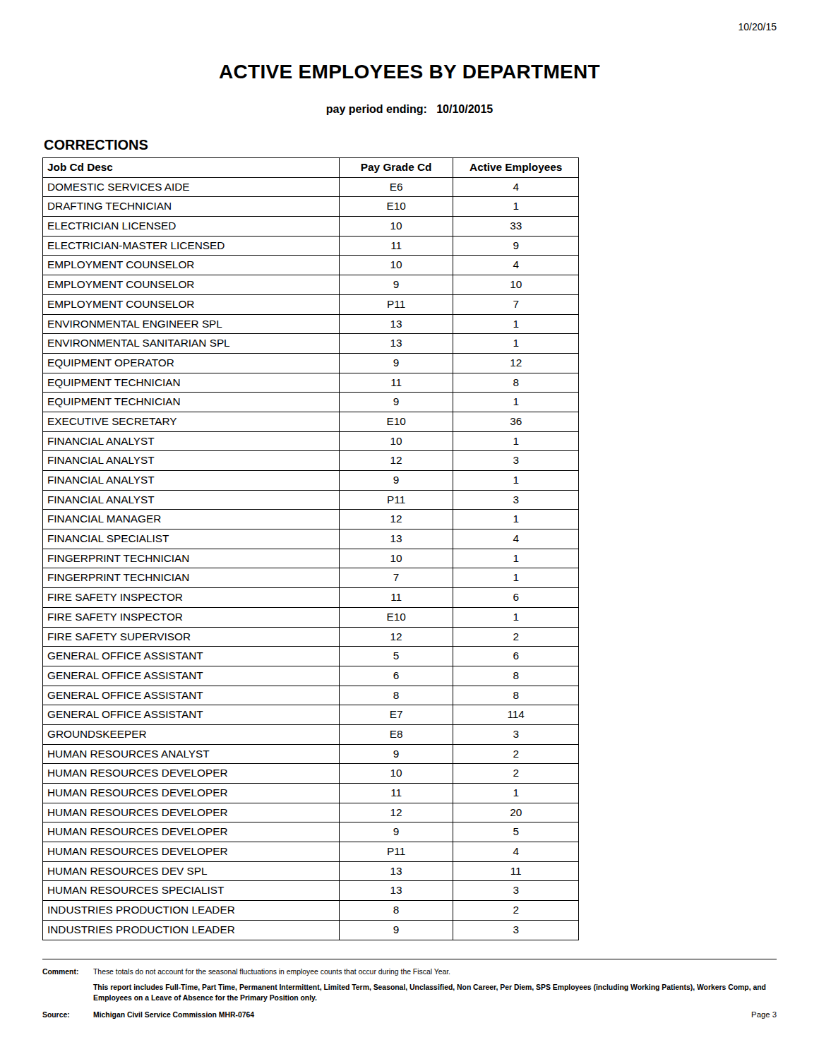10/20/15
ACTIVE EMPLOYEES BY DEPARTMENT
pay period ending: 10/10/2015
CORRECTIONS
| Job Cd Desc | Pay Grade Cd | Active Employees |
| --- | --- | --- |
| DOMESTIC SERVICES AIDE | E6 | 4 |
| DRAFTING TECHNICIAN | E10 | 1 |
| ELECTRICIAN LICENSED | 10 | 33 |
| ELECTRICIAN-MASTER LICENSED | 11 | 9 |
| EMPLOYMENT COUNSELOR | 10 | 4 |
| EMPLOYMENT COUNSELOR | 9 | 10 |
| EMPLOYMENT COUNSELOR | P11 | 7 |
| ENVIRONMENTAL ENGINEER SPL | 13 | 1 |
| ENVIRONMENTAL SANITARIAN SPL | 13 | 1 |
| EQUIPMENT OPERATOR | 9 | 12 |
| EQUIPMENT TECHNICIAN | 11 | 8 |
| EQUIPMENT TECHNICIAN | 9 | 1 |
| EXECUTIVE SECRETARY | E10 | 36 |
| FINANCIAL ANALYST | 10 | 1 |
| FINANCIAL ANALYST | 12 | 3 |
| FINANCIAL ANALYST | 9 | 1 |
| FINANCIAL ANALYST | P11 | 3 |
| FINANCIAL MANAGER | 12 | 1 |
| FINANCIAL SPECIALIST | 13 | 4 |
| FINGERPRINT TECHNICIAN | 10 | 1 |
| FINGERPRINT TECHNICIAN | 7 | 1 |
| FIRE SAFETY INSPECTOR | 11 | 6 |
| FIRE SAFETY INSPECTOR | E10 | 1 |
| FIRE SAFETY SUPERVISOR | 12 | 2 |
| GENERAL OFFICE ASSISTANT | 5 | 6 |
| GENERAL OFFICE ASSISTANT | 6 | 8 |
| GENERAL OFFICE ASSISTANT | 8 | 8 |
| GENERAL OFFICE ASSISTANT | E7 | 114 |
| GROUNDSKEEPER | E8 | 3 |
| HUMAN RESOURCES ANALYST | 9 | 2 |
| HUMAN RESOURCES DEVELOPER | 10 | 2 |
| HUMAN RESOURCES DEVELOPER | 11 | 1 |
| HUMAN RESOURCES DEVELOPER | 12 | 20 |
| HUMAN RESOURCES DEVELOPER | 9 | 5 |
| HUMAN RESOURCES DEVELOPER | P11 | 4 |
| HUMAN RESOURCES DEV SPL | 13 | 11 |
| HUMAN RESOURCES SPECIALIST | 13 | 3 |
| INDUSTRIES PRODUCTION LEADER | 8 | 2 |
| INDUSTRIES PRODUCTION LEADER | 9 | 3 |
Comment:
These totals do not account for the seasonal fluctuations in employee counts that occur during the Fiscal Year.
This report includes Full-Time, Part Time, Permanent Intermittent, Limited Term, Seasonal, Unclassified, Non Career, Per Diem, SPS Employees (including Working Patients), Workers Comp, and Employees on a Leave of Absence for the Primary Position only.
Source:
Michigan Civil Service Commission MHR-0764
Page 3